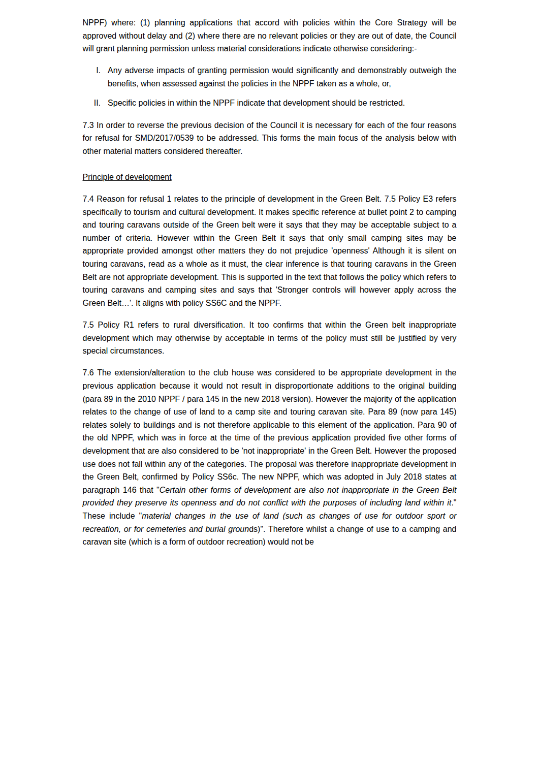NPPF) where: (1) planning applications that accord with policies within the Core Strategy will be approved without delay and (2) where there are no relevant policies or they are out of date, the Council will grant planning permission unless material considerations indicate otherwise considering:-
Any adverse impacts of granting permission would significantly and demonstrably outweigh the benefits, when assessed against the policies in the NPPF taken as a whole, or,
Specific policies in within the NPPF indicate that development should be restricted.
7.3 In order to reverse the previous decision of the Council it is necessary for each of the four reasons for refusal for SMD/2017/0539 to be addressed. This forms the main focus of the analysis below with other material matters considered thereafter.
Principle of development
7.4 Reason for refusal 1 relates to the principle of development in the Green Belt. 7.5 Policy E3 refers specifically to tourism and cultural development. It makes specific reference at bullet point 2 to camping and touring caravans outside of the Green belt were it says that they may be acceptable subject to a number of criteria. However within the Green Belt it says that only small camping sites may be appropriate provided amongst other matters they do not prejudice 'openness' Although it is silent on touring caravans, read as a whole as it must, the clear inference is that touring caravans in the Green Belt are not appropriate development. This is supported in the text that follows the policy which refers to touring caravans and camping sites and says that 'Stronger controls will however apply across the Green Belt…'. It aligns with policy SS6C and the NPPF.
7.5 Policy R1 refers to rural diversification. It too confirms that within the Green belt inappropriate development which may otherwise by acceptable in terms of the policy must still be justified by very special circumstances.
7.6 The extension/alteration to the club house was considered to be appropriate development in the previous application because it would not result in disproportionate additions to the original building (para 89 in the 2010 NPPF / para 145 in the new 2018 version). However the majority of the application relates to the change of use of land to a camp site and touring caravan site. Para 89 (now para 145) relates solely to buildings and is not therefore applicable to this element of the application. Para 90 of the old NPPF, which was in force at the time of the previous application provided five other forms of development that are also considered to be 'not inappropriate' in the Green Belt. However the proposed use does not fall within any of the categories. The proposal was therefore inappropriate development in the Green Belt, confirmed by Policy SS6c. The new NPPF, which was adopted in July 2018 states at paragraph 146 that "Certain other forms of development are also not inappropriate in the Green Belt provided they preserve its openness and do not conflict with the purposes of including land within it." These include "material changes in the use of land (such as changes of use for outdoor sport or recreation, or for cemeteries and burial grounds)". Therefore whilst a change of use to a camping and caravan site (which is a form of outdoor recreation) would not be